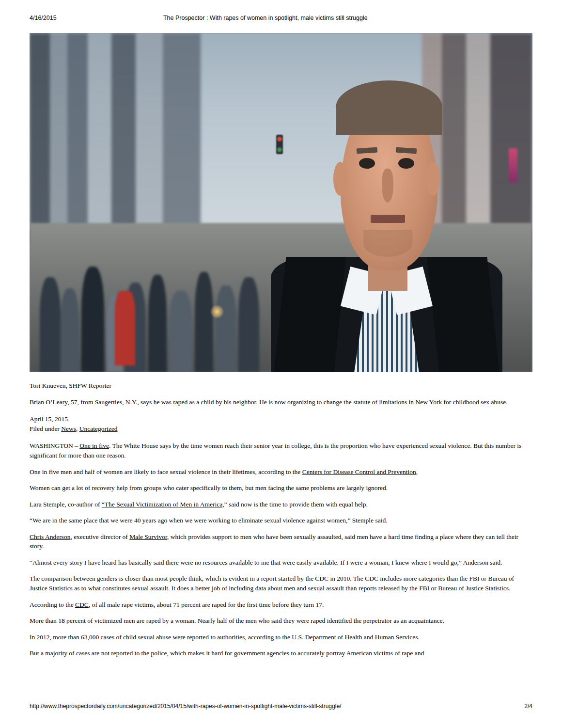4/16/2015
The Prospector : With rapes of women in spotlight, male victims still struggle
Tori Knueven, SHFW Reporter
Brian O’Leary, 57, from Saugerties, N.Y., says he was raped as a child by his neighbor. He is now organizing to change the statute of limitations in New York for childhood sex abuse.
April 15, 2015
Filed under News, Uncategorized
WASHINGTON – One in five. The White House says by the time women reach their senior year in college, this is the proportion who have experienced sexual violence. But this number is significant for more than one reason.
One in five men and half of women are likely to face sexual violence in their lifetimes, according to the Centers for Disease Control and Prevention,
Women can get a lot of recovery help from groups who cater specifically to them, but men facing the same problems are largely ignored.
Lara Stemple, co-author of “The Sexual Victimization of Men in America,” said now is the time to provide them with equal help.
“We are in the same place that we were 40 years ago when we were working to eliminate sexual violence against women,” Stemple said.
Chris Anderson, executive director of Male Survivor, which provides support to men who have been sexually assaulted, said men have a hard time finding a place where they can tell their story.
“Almost every story I have heard has basically said there were no resources available to me that were easily available. If I were a woman, I knew where I would go,” Anderson said.
The comparison between genders is closer than most people think, which is evident in a report started by the CDC in 2010. The CDC includes more categories than the FBI or Bureau of Justice Statistics as to what constitutes sexual assault. It does a better job of including data about men and sexual assault than reports released by the FBI or Bureau of Justice Statistics.
According to the CDC, of all male rape victims, about 71 percent are raped for the first time before they turn 17.
More than 18 percent of victimized men are raped by a woman. Nearly half of the men who said they were raped identified the perpetrator as an acquaintance.
In 2012, more than 63,000 cases of child sexual abuse were reported to authorities, according to the U.S. Department of Health and Human Services.
But a majority of cases are not reported to the police, which makes it hard for government agencies to accurately portray American victims of rape and
http://www.theprospectordaily.com/uncategorized/2015/04/15/with-rapes-of-women-in-spotlight-male-victims-still-struggle/
2/4